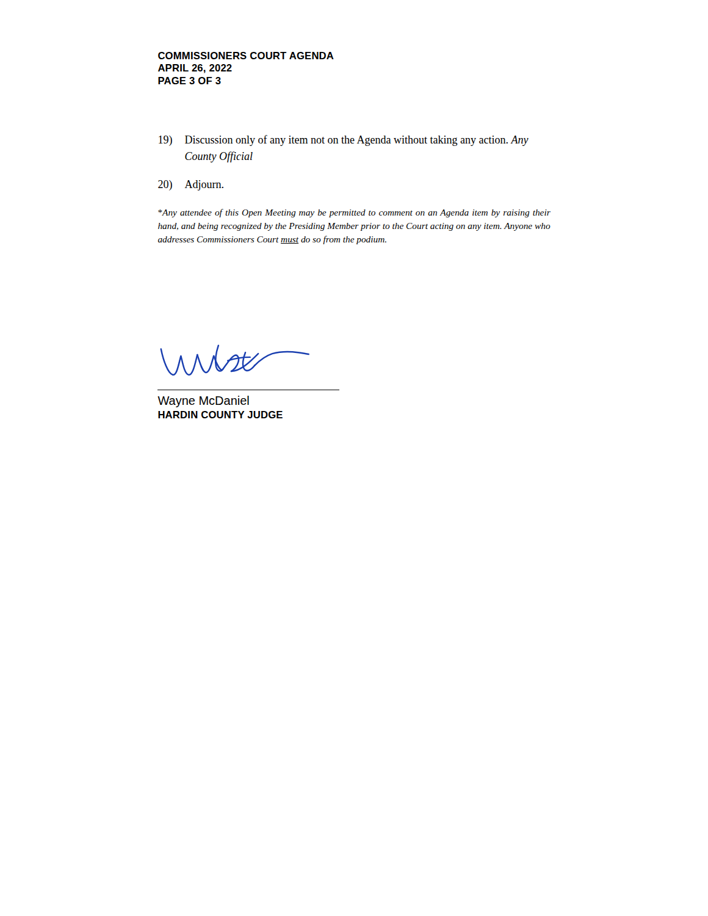COMMISSIONERS COURT AGENDA
APRIL 26, 2022
PAGE 3 OF 3
19) Discussion only of any item not on the Agenda without taking any action. Any County Official
20) Adjourn.
*Any attendee of this Open Meeting may be permitted to comment on an Agenda item by raising their hand, and being recognized by the Presiding Member prior to the Court acting on any item. Anyone who addresses Commissioners Court must do so from the podium.
Wayne McDaniel
HARDIN COUNTY JUDGE